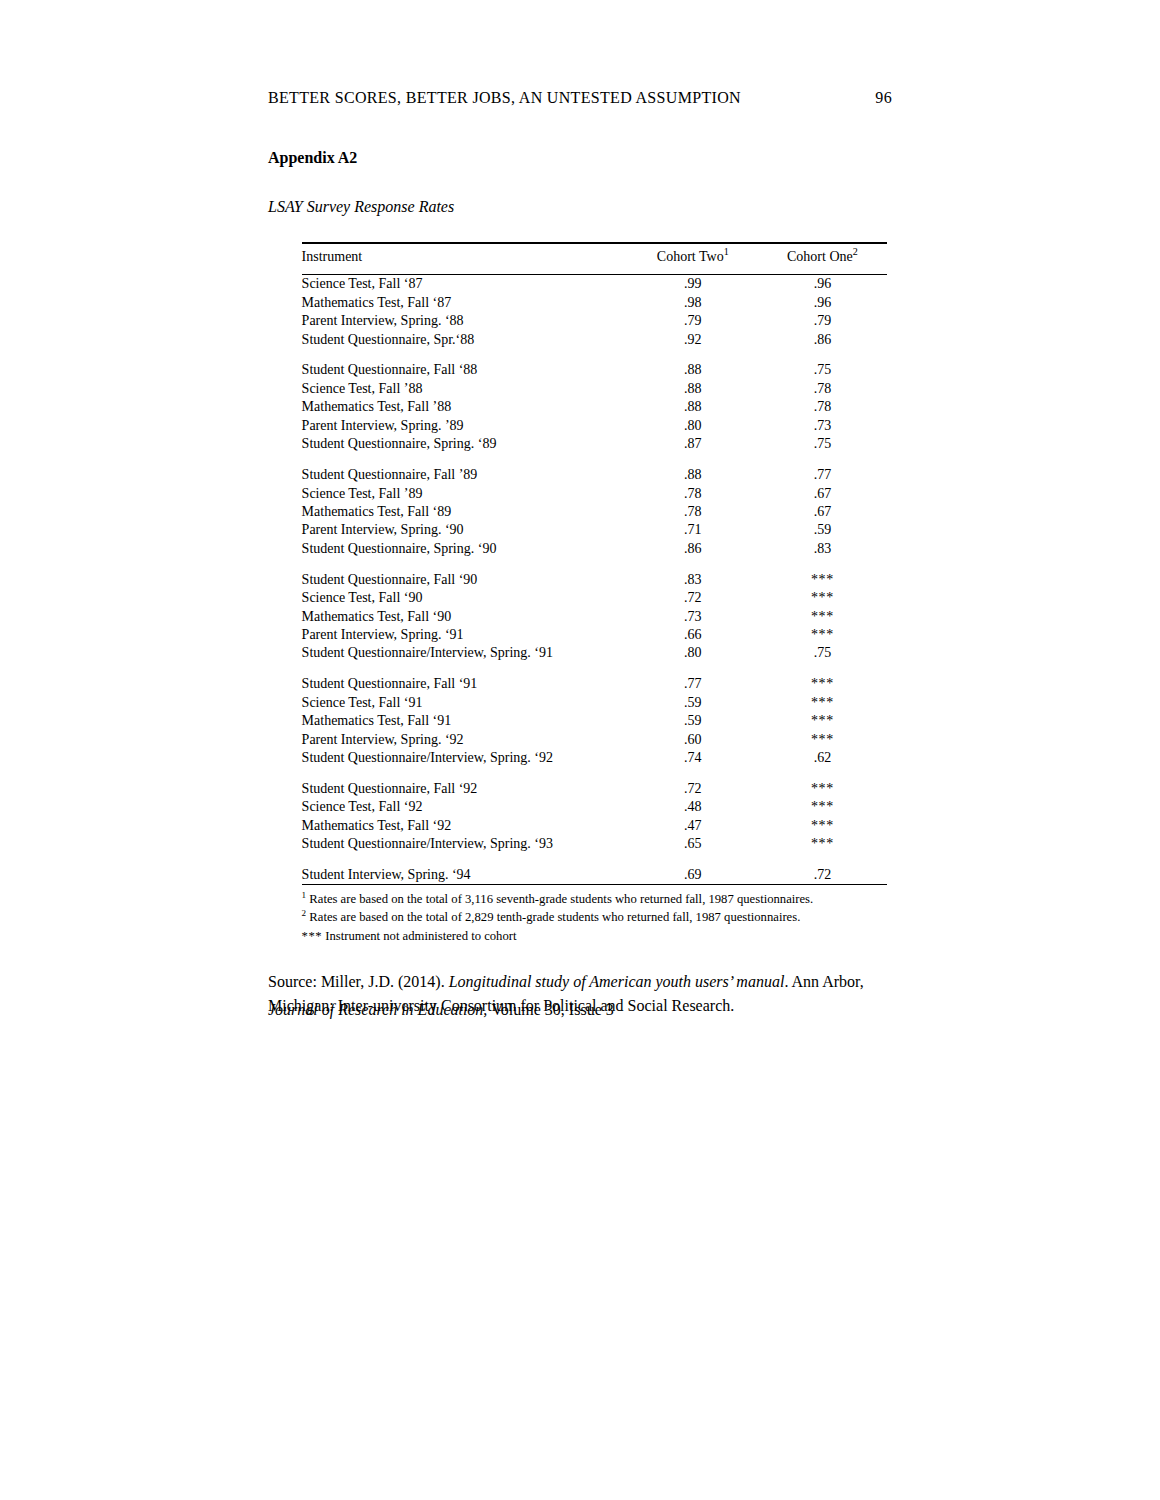Better Scores, Better Jobs, an Untested Assumption 96
Appendix A2
LSAY Survey Response Rates
| Instrument | Cohort Two 1 | Cohort One 2 |
| --- | --- | --- |
| Science Test, Fall ‘87 | .99 | .96 |
| Mathematics Test, Fall ‘87 | .98 | .96 |
| Parent Interview, Spring. ‘88 | .79 | .79 |
| Student Questionnaire, Spr.‘88 | .92 | .86 |
| Student Questionnaire, Fall ‘88 | .88 | .75 |
| Science Test, Fall ’88 | .88 | .78 |
| Mathematics Test, Fall ’88 | .88 | .78 |
| Parent Interview, Spring. ’89 | .80 | .73 |
| Student Questionnaire, Spring. ‘89 | .87 | .75 |
| Student Questionnaire, Fall ’89 | .88 | .77 |
| Science Test, Fall ’89 | .78 | .67 |
| Mathematics Test, Fall ‘89 | .78 | .67 |
| Parent Interview, Spring. ‘90 | .71 | .59 |
| Student Questionnaire, Spring. ‘90 | .86 | .83 |
| Student Questionnaire, Fall ‘90 | .83 | *** |
| Science Test, Fall ‘90 | .72 | *** |
| Mathematics Test, Fall ‘90 | .73 | *** |
| Parent Interview, Spring. ‘91 | .66 | *** |
| Student Questionnaire/Interview, Spring. ‘91 | .80 | .75 |
| Student Questionnaire, Fall ‘91 | .77 | *** |
| Science Test, Fall ‘91 | .59 | *** |
| Mathematics Test, Fall ‘91 | .59 | *** |
| Parent Interview, Spring. ‘92 | .60 | *** |
| Student Questionnaire/Interview, Spring. ‘92 | .74 | .62 |
| Student Questionnaire, Fall ‘92 | .72 | *** |
| Science Test, Fall ‘92 | .48 | *** |
| Mathematics Test, Fall ‘92 | .47 | *** |
| Student Questionnaire/Interview, Spring. ‘93 | .65 | *** |
| Student Interview, Spring. ‘94 | .69 | .72 |
1 Rates are based on the total of 3,116 seventh-grade students who returned fall, 1987 questionnaires.
2 Rates are based on the total of 2,829 tenth-grade students who returned fall, 1987 questionnaires.
*** Instrument not administered to cohort
Source: Miller, J.D. (2014). Longitudinal study of American youth users’ manual. Ann Arbor, Michigan: Inter-university Consortium for Political and Social Research.
Journal of Research in Education, Volume 30, Issue 3